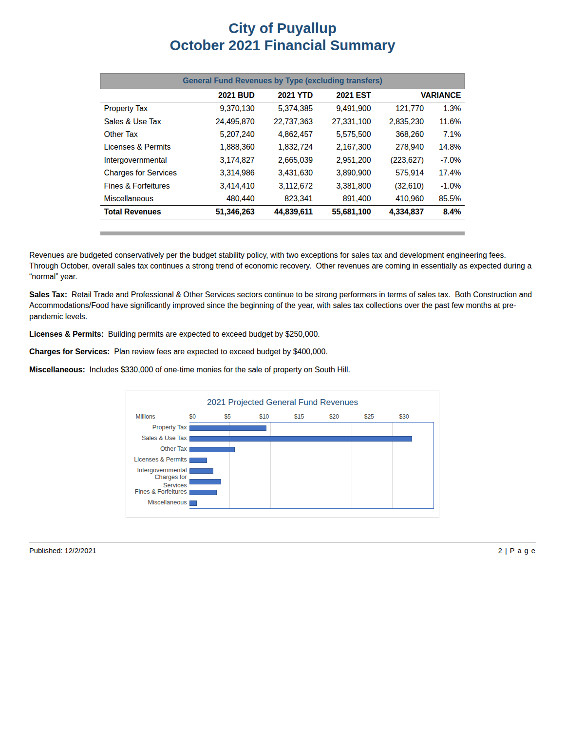City of Puyallup
October 2021 Financial Summary
General Fund Revenues by Type (excluding transfers)
| | 2021 BUD | 2021 YTD | 2021 EST | VARIANCE |
| --- | --- | --- | --- | --- |
| Property Tax | 9,370,130 | 5,374,385 | 9,491,900 | 121,770 | 1.3% |
| Sales & Use Tax | 24,495,870 | 22,737,363 | 27,331,100 | 2,835,230 | 11.6% |
| Other Tax | 5,207,240 | 4,862,457 | 5,575,500 | 368,260 | 7.1% |
| Licenses & Permits | 1,888,360 | 1,832,724 | 2,167,300 | 278,940 | 14.8% |
| Intergovernmental | 3,174,827 | 2,665,039 | 2,951,200 | (223,627) | -7.0% |
| Charges for Services | 3,314,986 | 3,431,630 | 3,890,900 | 575,914 | 17.4% |
| Fines & Forfeitures | 3,414,410 | 3,112,672 | 3,381,800 | (32,610) | -1.0% |
| Miscellaneous | 480,440 | 823,341 | 891,400 | 410,960 | 85.5% |
| Total Revenues | 51,346,263 | 44,839,611 | 55,681,100 | 4,334,837 | 8.4% |
Revenues are budgeted conservatively per the budget stability policy, with two exceptions for sales tax and development engineering fees. Through October, overall sales tax continues a strong trend of economic recovery. Other revenues are coming in essentially as expected during a “normal” year.
Sales Tax: Retail Trade and Professional & Other Services sectors continue to be strong performers in terms of sales tax. Both Construction and Accommodations/Food have significantly improved since the beginning of the year, with sales tax collections over the past few months at pre-pandemic levels.
Licenses & Permits: Building permits are expected to exceed budget by $250,000.
Charges for Services: Plan review fees are expected to exceed budget by $400,000.
Miscellaneous: Includes $330,000 of one-time monies for the sale of property on South Hill.
2021 Projected General Fund Revenues
Millions
$0 $5 $10 $15 $20 $25 $30
Property Tax
Sales & Use Tax
Other Tax
Licenses & Permits
Intergovernmental
Charges for Services
Fines & Forfeitures
Miscellaneous
Published: 12/2/2021 2 | P a g e